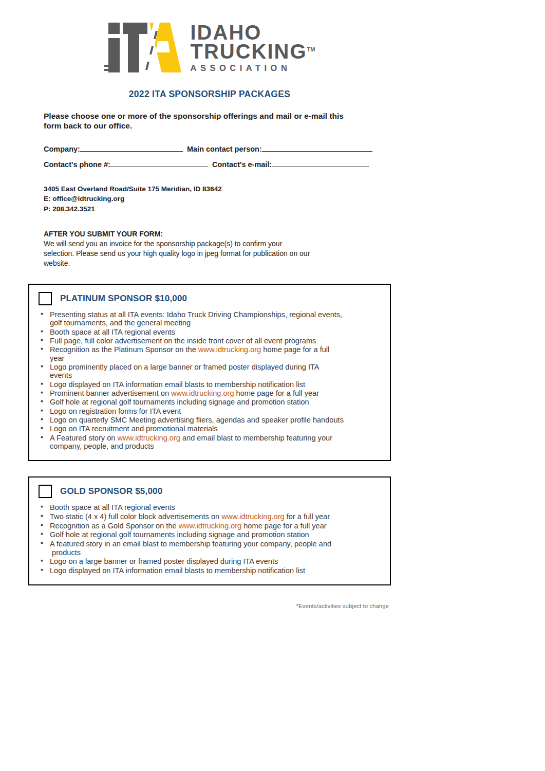IDAHO
TRUCKINGTM
ASSOCIATION
2022 ITA SPONSORSHIP PACKAGES
Please choose one or more of the sponsorship offerings and mail or e-mail this
form back to our office.
Company: Main contact person:
Contact's phone #: Contact's e-mail:
3405 East Overland Road/Suite 175 Meridian, ID 83642
E: office@idtrucking.org
P: 208.342.3521
AFTER YOU SUBMIT YOUR FORM:
We will send you an invoice for the sponsorship package(s) to confirm your
selection. Please send us your high quality logo in jpeg format for publication on our
website.
PLATINUM SPONSOR $10,000
Presenting status at all ITA events: Idaho Truck Driving Championships, regional events,golf tournaments, and the general meeting
Booth space at all ITA regional events
Full page, full color advertisement on the inside front cover of all event programs
Recognition as the Platinum Sponsor on the www.idtrucking.org home page for a fullyear
Logo prominently placed on a large banner or framed poster displayed during ITAevents
Logo displayed on ITA information email blasts to membership notification list
Prominent banner advertisement on www.idtrucking.org home page for a full year
Golf hole at regional golf tournaments including signage and promotion station
Logo on registration forms for ITA event
Logo on quarterly SMC Meeting advertising fliers, agendas and speaker profile handouts
Logo on ITA recruitment and promotional materials
A Featured story on www.idtrucking.org and email blast to membership featuring yourcompany, people, and products
GOLD SPONSOR $5,000
Booth space at all ITA regional events
Two static (4 x 4) full color block advertisements on www.idtrucking.org for a full year
Recognition as a Gold Sponsor on the www.idtrucking.org home page for a full year
Golf hole at regional golf tournaments including signage and promotion station
A featured story in an email blast to membership featuring your company, people and products
Logo on a large banner or framed poster displayed during ITA events
Logo displayed on ITA information email blasts to membership notification list
*Events/activities subject to change